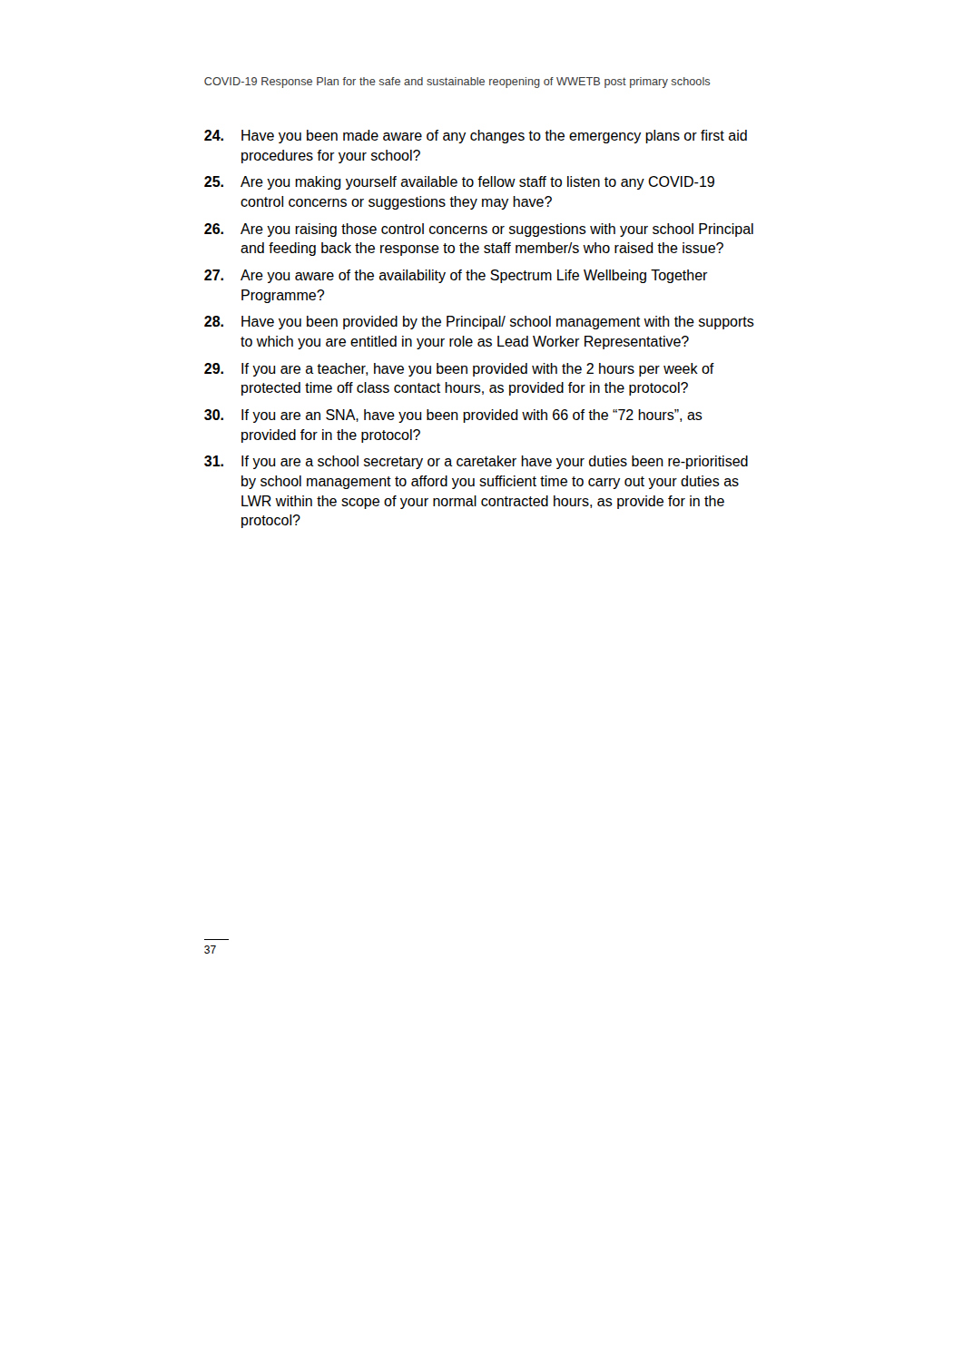COVID-19 Response Plan for the safe and sustainable reopening of WWETB post primary schools
24. Have you been made aware of any changes to the emergency plans or first aid procedures for your school?
25. Are you making yourself available to fellow staff to listen to any COVID-19 control concerns or suggestions they may have?
26. Are you raising those control concerns or suggestions with your school Principal and feeding back the response to the staff member/s who raised the issue?
27. Are you aware of the availability of the Spectrum Life Wellbeing Together Programme?
28. Have you been provided by the Principal/ school management with the supports to which you are entitled in your role as Lead Worker Representative?
29. If you are a teacher, have you been provided with the 2 hours per week of protected time off class contact hours, as provided for in the protocol?
30. If you are an SNA, have you been provided with 66 of the “72 hours”, as provided for in the protocol?
31. If you are a school secretary or a caretaker have your duties been re-prioritised by school management to afford you sufficient time to carry out your duties as LWR within the scope of your normal contracted hours, as provide for in the protocol?
37